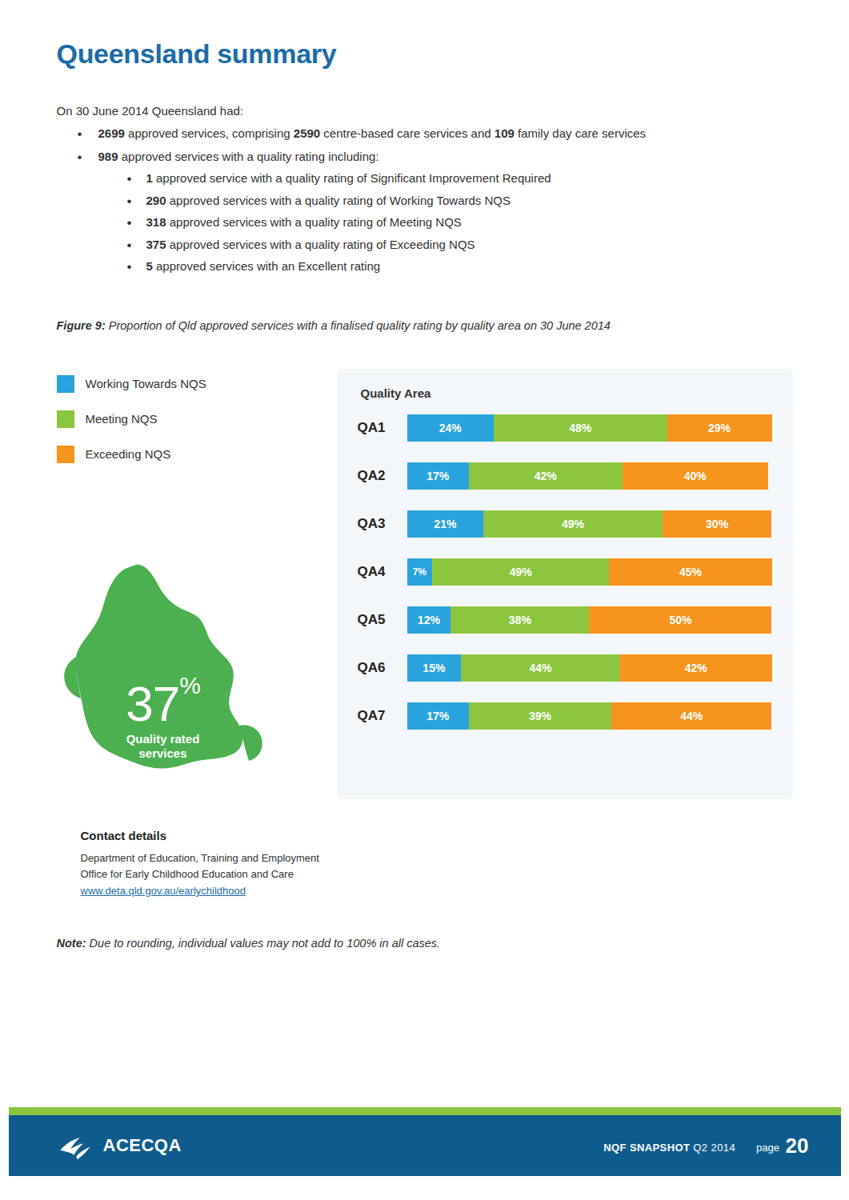Queensland summary
On 30 June 2014 Queensland had:
2699 approved services, comprising 2590 centre-based care services and 109 family day care services
989 approved services with a quality rating including:
1 approved service with a quality rating of Significant Improvement Required
290 approved services with a quality rating of Working Towards NQS
318 approved services with a quality rating of Meeting NQS
375 approved services with a quality rating of Exceeding NQS
5 approved services with an Excellent rating
Figure 9: Proportion of Qld approved services with a finalised quality rating by quality area on 30 June 2014
Working Towards NQS
Meeting NQS
Exceeding NQS
37%
Quality rated
services
Quality Area
QA1
24%
48%
29%
QA2
17%
42%
40%
QA3
21%
49%
30%
QA4
7%
49%
45%
QA5
12%
38%
50%
QA6
15%
44%
42%
QA7
17%
39%
44%
Contact details
Department of Education, Training and Employment
Office for Early Childhood Education and Care
www.deta.qld.gov.au/earlychildhood
Note: Due to rounding, individual values may not add to 100% in all cases.
ACECQA
NQF SNAPSHOT Q2 2014 page 20